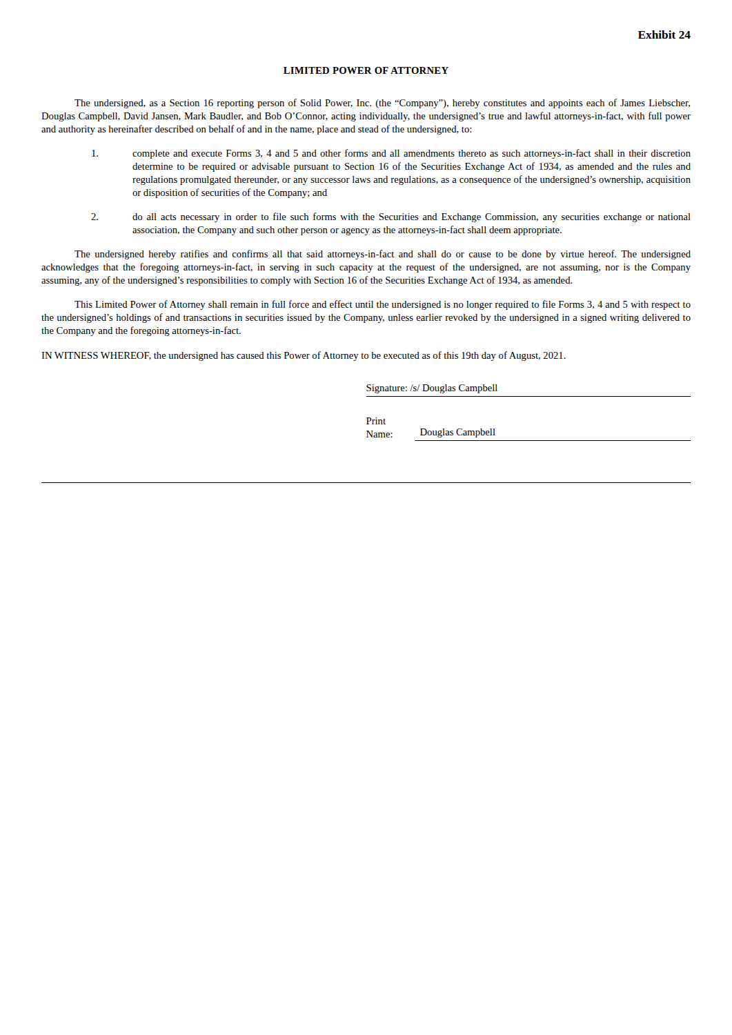Exhibit 24
LIMITED POWER OF ATTORNEY
The undersigned, as a Section 16 reporting person of Solid Power, Inc. (the “Company”), hereby constitutes and appoints each of James Liebscher, Douglas Campbell, David Jansen, Mark Baudler, and Bob O’Connor, acting individually, the undersigned’s true and lawful attorneys-in-fact, with full power and authority as hereinafter described on behalf of and in the name, place and stead of the undersigned, to:
complete and execute Forms 3, 4 and 5 and other forms and all amendments thereto as such attorneys-in-fact shall in their discretion determine to be required or advisable pursuant to Section 16 of the Securities Exchange Act of 1934, as amended and the rules and regulations promulgated thereunder, or any successor laws and regulations, as a consequence of the undersigned’s ownership, acquisition or disposition of securities of the Company; and
do all acts necessary in order to file such forms with the Securities and Exchange Commission, any securities exchange or national association, the Company and such other person or agency as the attorneys-in-fact shall deem appropriate.
The undersigned hereby ratifies and confirms all that said attorneys-in-fact and shall do or cause to be done by virtue hereof. The undersigned acknowledges that the foregoing attorneys-in-fact, in serving in such capacity at the request of the undersigned, are not assuming, nor is the Company assuming, any of the undersigned’s responsibilities to comply with Section 16 of the Securities Exchange Act of 1934, as amended.
This Limited Power of Attorney shall remain in full force and effect until the undersigned is no longer required to file Forms 3, 4 and 5 with respect to the undersigned’s holdings of and transactions in securities issued by the Company, unless earlier revoked by the undersigned in a signed writing delivered to the Company and the foregoing attorneys-in-fact.
IN WITNESS WHEREOF, the undersigned has caused this Power of Attorney to be executed as of this 19th day of August, 2021.
Signature: /s/ Douglas Campbell
Print
Name:
Douglas Campbell